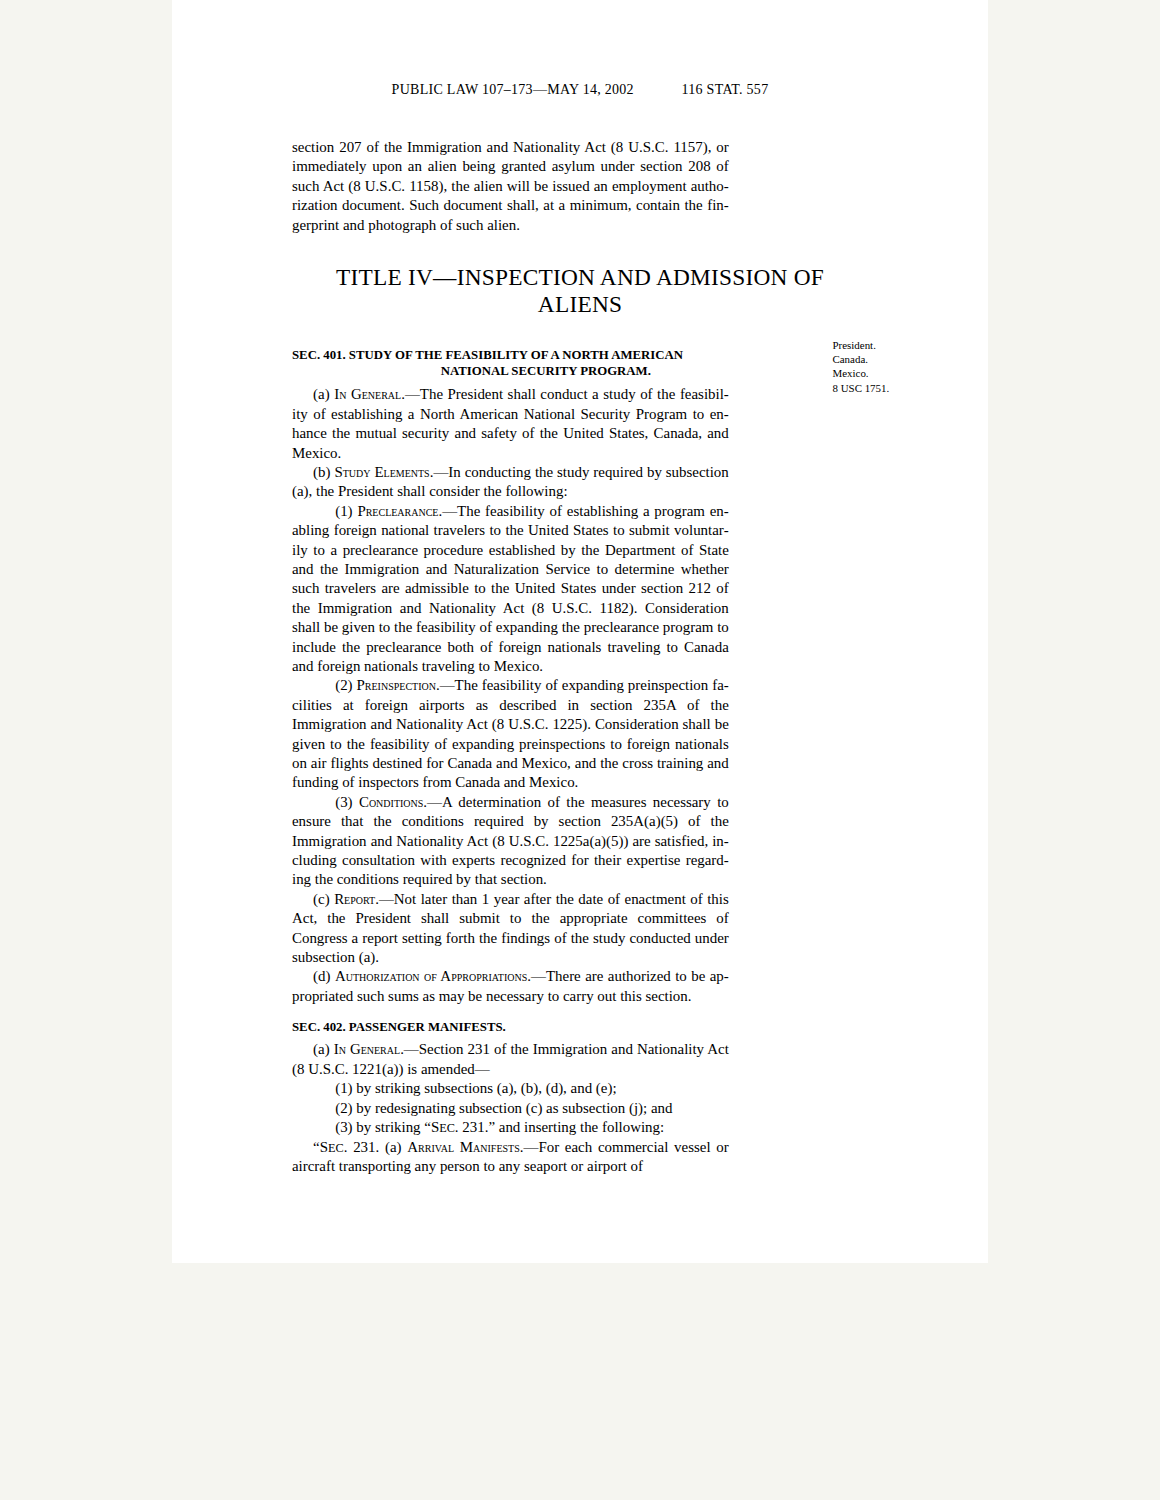PUBLIC LAW 107–173—MAY 14, 2002116 STAT. 557
section 207 of the Immigration and Nationality Act (8 U.S.C. 1157), or immediately upon an alien being granted asylum under section 208 of such Act (8 U.S.C. 1158), the alien will be issued an employment authorization document. Such document shall, at a minimum, contain the fingerprint and photograph of such alien.
TITLE IV—INSPECTION AND ADMISSION OF ALIENS
President.
Canada.
Mexico.
8 USC 1751.
SEC. 401. STUDY OF THE FEASIBILITY OF A NORTH AMERICANNATIONAL SECURITY PROGRAM.
(a) In General.—The President shall conduct a study of the feasibility of establishing a North American National Security Program to enhance the mutual security and safety of the United States, Canada, and Mexico.
(b) Study Elements.—In conducting the study required by subsection (a), the President shall consider the following:
(1) Preclearance.—The feasibility of establishing a program enabling foreign national travelers to the United States to submit voluntarily to a preclearance procedure established by the Department of State and the Immigration and Naturalization Service to determine whether such travelers are admissible to the United States under section 212 of the Immigration and Nationality Act (8 U.S.C. 1182). Consideration shall be given to the feasibility of expanding the preclearance program to include the preclearance both of foreign nationals traveling to Canada and foreign nationals traveling to Mexico.
(2) Preinspection.—The feasibility of expanding preinspection facilities at foreign airports as described in section 235A of the Immigration and Nationality Act (8 U.S.C. 1225). Consideration shall be given to the feasibility of expanding preinspections to foreign nationals on air flights destined for Canada and Mexico, and the cross training and funding of inspectors from Canada and Mexico.
(3) Conditions.—A determination of the measures necessary to ensure that the conditions required by section 235A(a)(5) of the Immigration and Nationality Act (8 U.S.C. 1225a(a)(5)) are satisfied, including consultation with experts recognized for their expertise regarding the conditions required by that section.
(c) Report.—Not later than 1 year after the date of enactment of this Act, the President shall submit to the appropriate committees of Congress a report setting forth the findings of the study conducted under subsection (a).
(d) Authorization of Appropriations.—There are authorized to be appropriated such sums as may be necessary to carry out this section.
SEC. 402. PASSENGER MANIFESTS.
(a) In General.—Section 231 of the Immigration and Nationality Act (8 U.S.C. 1221(a)) is amended—
(1) by striking subsections (a), (b), (d), and (e);
(2) by redesignating subsection (c) as subsection (j); and
(3) by striking “SEC. 231.” and inserting the following:
“SEC. 231. (a) Arrival Manifests.—For each commercial vessel or aircraft transporting any person to any seaport or airport of